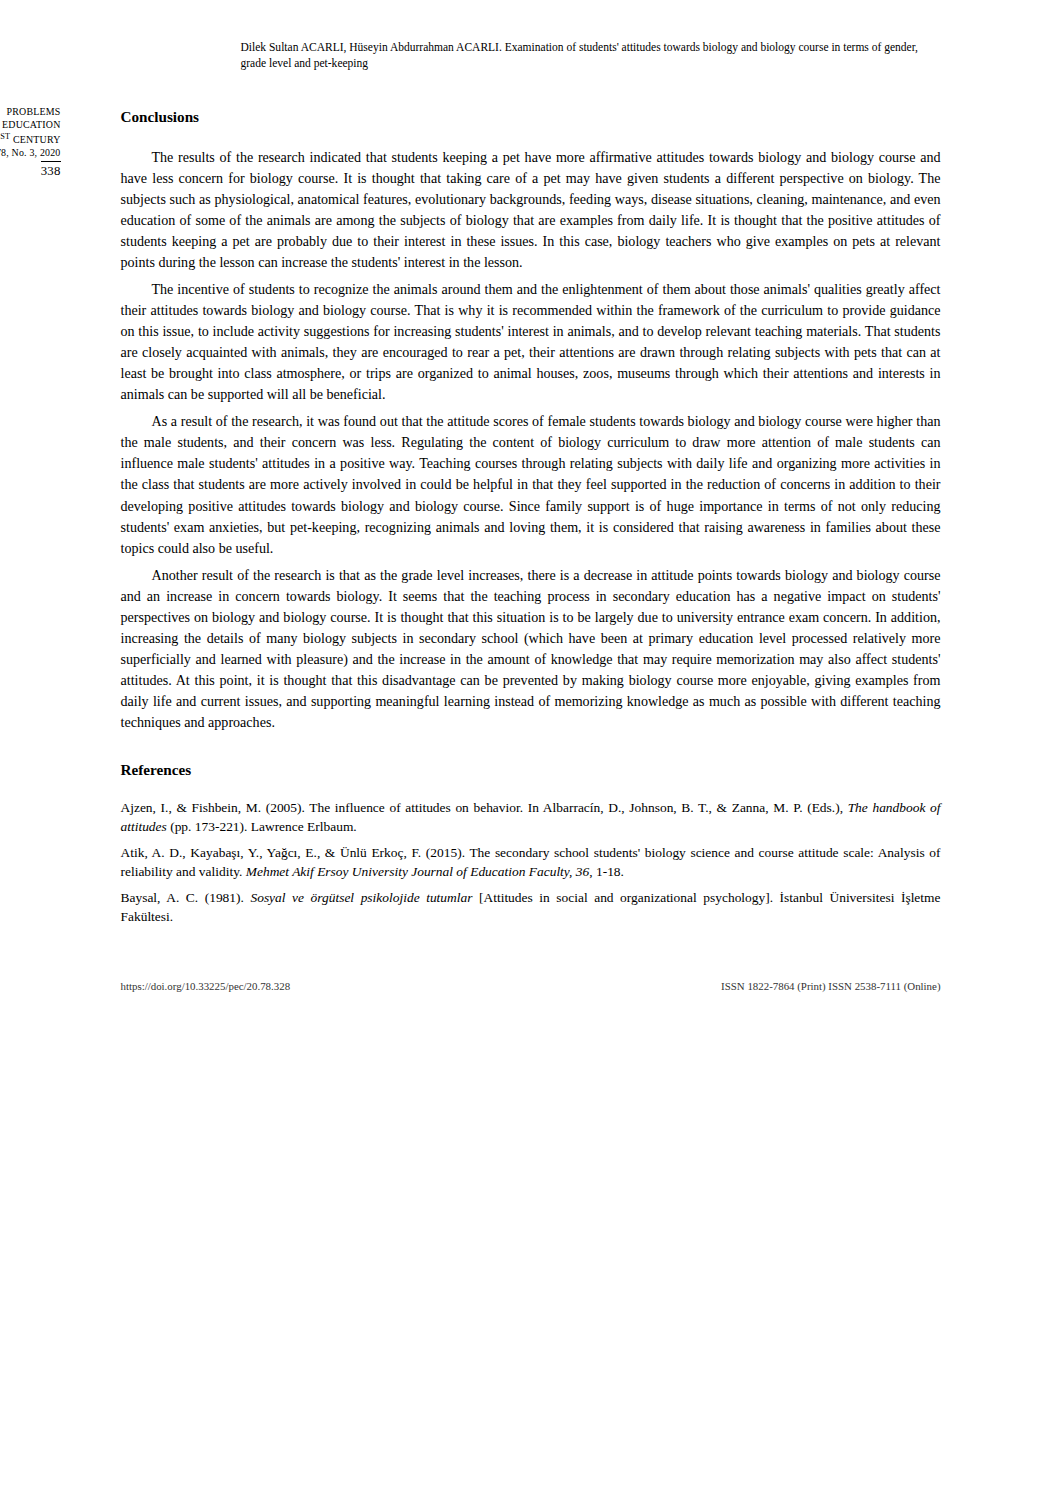Dilek Sultan ACARLI, Hüseyin Abdurrahman ACARLI. Examination of students' attitudes towards biology and biology course in terms of gender, grade level and pet-keeping
Problems
of Education
in the 21st Century
Vol. 78, No. 3, 2020
338
Conclusions
The results of the research indicated that students keeping a pet have more affirmative attitudes towards biology and biology course and have less concern for biology course. It is thought that taking care of a pet may have given students a different perspective on biology. The subjects such as physiological, anatomical features, evolutionary backgrounds, feeding ways, disease situations, cleaning, maintenance, and even education of some of the animals are among the subjects of biology that are examples from daily life. It is thought that the positive attitudes of students keeping a pet are probably due to their interest in these issues. In this case, biology teachers who give examples on pets at relevant points during the lesson can increase the students' interest in the lesson.
The incentive of students to recognize the animals around them and the enlightenment of them about those animals' qualities greatly affect their attitudes towards biology and biology course. That is why it is recommended within the framework of the curriculum to provide guidance on this issue, to include activity suggestions for increasing students' interest in animals, and to develop relevant teaching materials. That students are closely acquainted with animals, they are encouraged to rear a pet, their attentions are drawn through relating subjects with pets that can at least be brought into class atmosphere, or trips are organized to animal houses, zoos, museums through which their attentions and interests in animals can be supported will all be beneficial.
As a result of the research, it was found out that the attitude scores of female students towards biology and biology course were higher than the male students, and their concern was less. Regulating the content of biology curriculum to draw more attention of male students can influence male students' attitudes in a positive way. Teaching courses through relating subjects with daily life and organizing more activities in the class that students are more actively involved in could be helpful in that they feel supported in the reduction of concerns in addition to their developing positive attitudes towards biology and biology course. Since family support is of huge importance in terms of not only reducing students' exam anxieties, but pet-keeping, recognizing animals and loving them, it is considered that raising awareness in families about these topics could also be useful.
Another result of the research is that as the grade level increases, there is a decrease in attitude points towards biology and biology course and an increase in concern towards biology. It seems that the teaching process in secondary education has a negative impact on students' perspectives on biology and biology course. It is thought that this situation is to be largely due to university entrance exam concern. In addition, increasing the details of many biology subjects in secondary school (which have been at primary education level processed relatively more superficially and learned with pleasure) and the increase in the amount of knowledge that may require memorization may also affect students' attitudes. At this point, it is thought that this disadvantage can be prevented by making biology course more enjoyable, giving examples from daily life and current issues, and supporting meaningful learning instead of memorizing knowledge as much as possible with different teaching techniques and approaches.
References
Ajzen, I., & Fishbein, M. (2005). The influence of attitudes on behavior. In Albarracín, D., Johnson, B. T., & Zanna, M. P. (Eds.), The handbook of attitudes (pp. 173-221). Lawrence Erlbaum.
Atik, A. D., Kayabaşı, Y., Yağcı, E., & Ünlü Erkoç, F. (2015). The secondary school students' biology science and course attitude scale: Analysis of reliability and validity. Mehmet Akif Ersoy University Journal of Education Faculty, 36, 1-18.
Baysal, A. C. (1981). Sosyal ve örgütsel psikolojide tutumlar [Attitudes in social and organizational psychology]. İstanbul Üniversitesi İşletme Fakültesi.
https://doi.org/10.33225/pec/20.78.328 ISSN 1822-7864 (Print) ISSN 2538-7111 (Online)